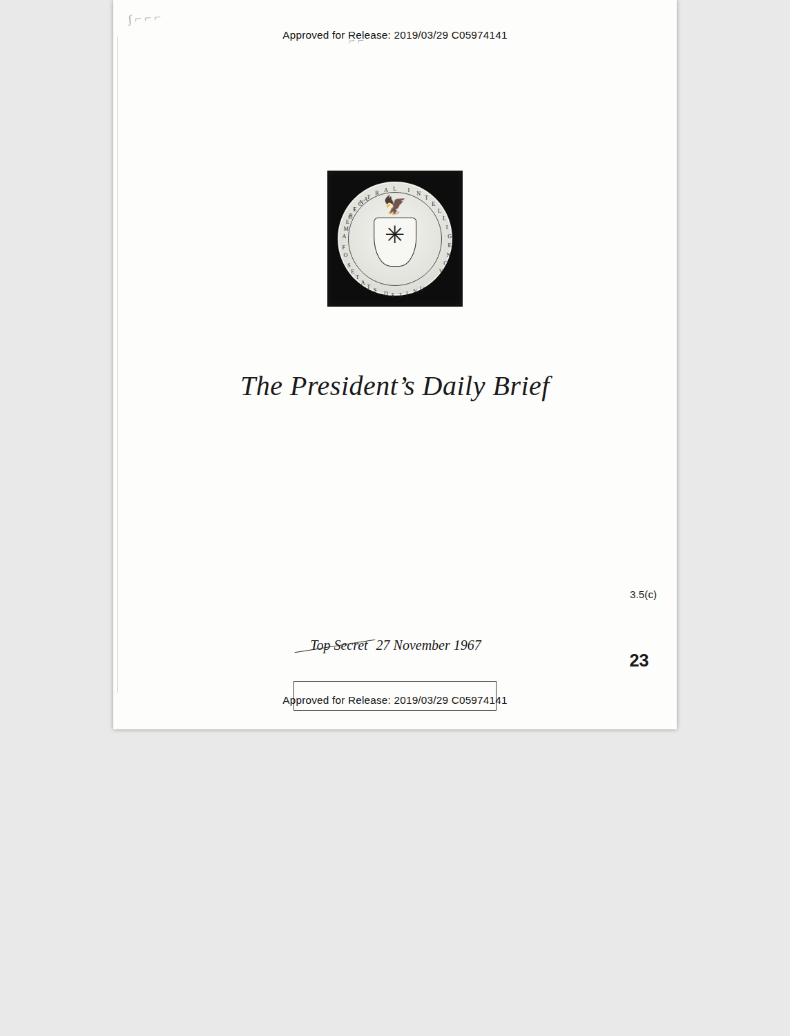ʃ ⌐ ⌐ ⌐
⌐ ⌐
Approved for Release: 2019/03/29 C05974141
C E N T R A L I N T E L L I G E N C Y U N I T E D S T A T E S O F A M E R I C A
🦅
✳
The President’s Daily Brief
Top Secret 27 November 1967
3.5(c)
23
Approved for Release: 2019/03/29 C05974141